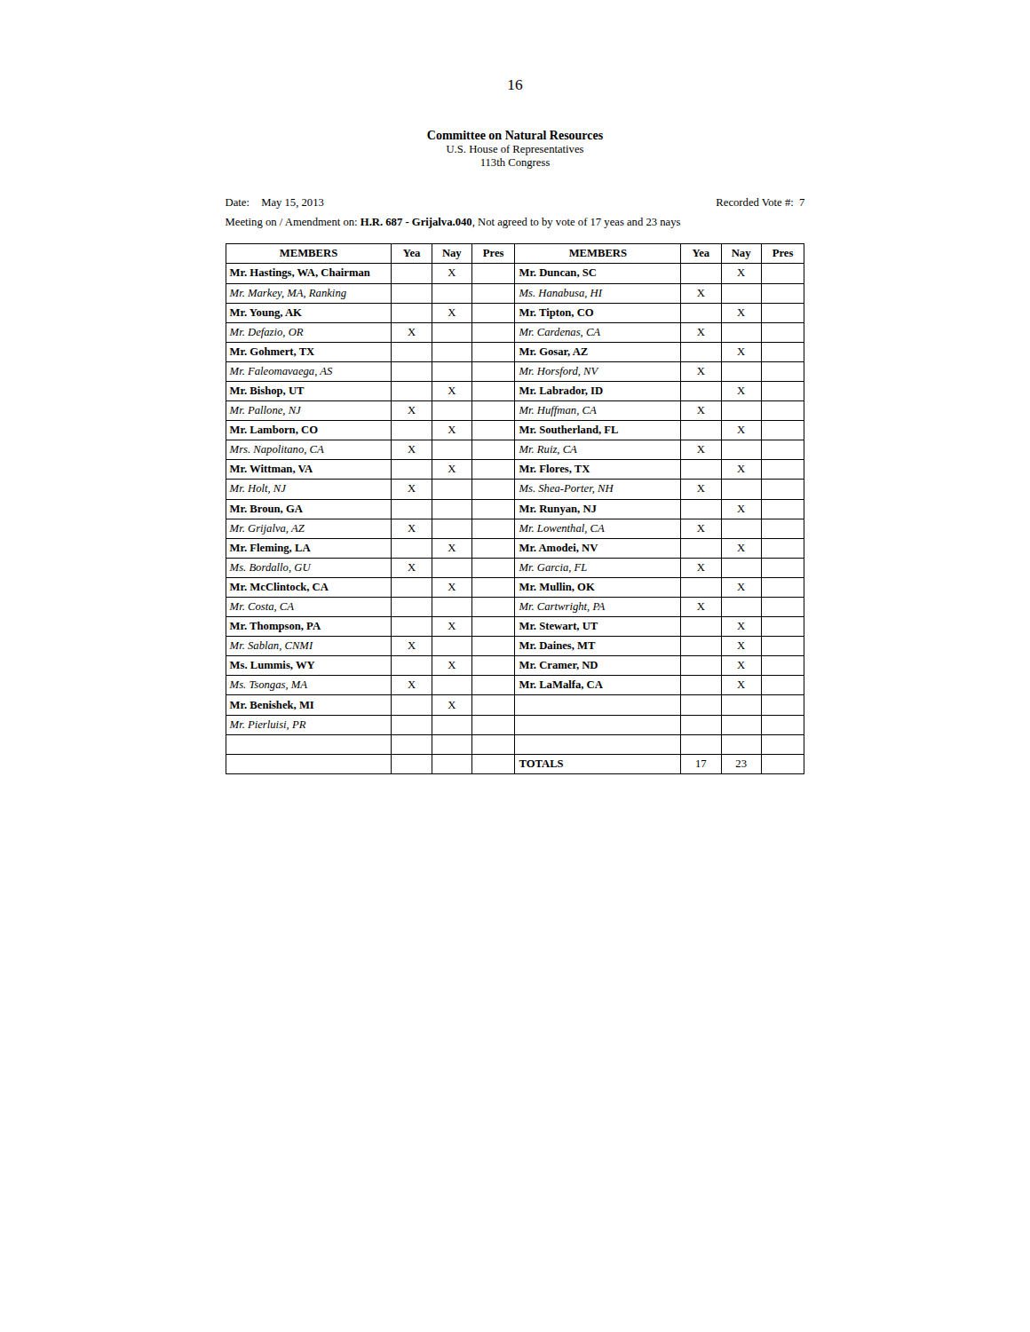16
Committee on Natural Resources
U.S. House of Representatives
113th Congress
Date: May 15, 2013 Recorded Vote #: 7
Meeting on / Amendment on: H.R. 687 - Grijalva.040, Not agreed to by vote of 17 yeas and 23 nays
| MEMBERS | Yea | Nay | Pres | MEMBERS | Yea | Nay | Pres |
| --- | --- | --- | --- | --- | --- | --- | --- |
| Mr. Hastings, WA, Chairman | | X | | Mr. Duncan, SC | | X | |
| Mr. Markey, MA, Ranking | | | | Ms. Hanabusa, HI | X | | |
| Mr. Young, AK | | X | | Mr. Tipton, CO | | X | |
| Mr. Defazio, OR | X | | | Mr. Cardenas, CA | X | | |
| Mr. Gohmert, TX | | | | Mr. Gosar, AZ | | X | |
| Mr. Faleomavaega, AS | | | | Mr. Horsford, NV | X | | |
| Mr. Bishop, UT | | X | | Mr. Labrador, ID | | X | |
| Mr. Pallone, NJ | X | | | Mr. Huffman, CA | X | | |
| Mr. Lamborn, CO | | X | | Mr. Southerland, FL | | X | |
| Mrs. Napolitano, CA | X | | | Mr. Ruiz, CA | X | | |
| Mr. Wittman, VA | | X | | Mr. Flores, TX | | X | |
| Mr. Holt, NJ | X | | | Ms. Shea-Porter, NH | X | | |
| Mr. Broun, GA | | | | Mr. Runyan, NJ | | X | |
| Mr. Grijalva, AZ | X | | | Mr. Lowenthal, CA | X | | |
| Mr. Fleming, LA | | X | | Mr. Amodei, NV | | X | |
| Ms. Bordallo, GU | X | | | Mr. Garcia, FL | X | | |
| Mr. McClintock, CA | | X | | Mr. Mullin, OK | | X | |
| Mr. Costa, CA | | | | Mr. Cartwright, PA | X | | |
| Mr. Thompson, PA | | X | | Mr. Stewart, UT | | X | |
| Mr. Sablan, CNMI | X | | | Mr. Daines, MT | | X | |
| Ms. Lummis, WY | | X | | Mr. Cramer, ND | | X | |
| Ms. Tsongas, MA | X | | | Mr. LaMalfa, CA | | X | |
| Mr. Benishek, MI | | X | | | | | |
| Mr. Pierluisi, PR | | | | | | | |
| | | | | TOTALS | 17 | 23 | |